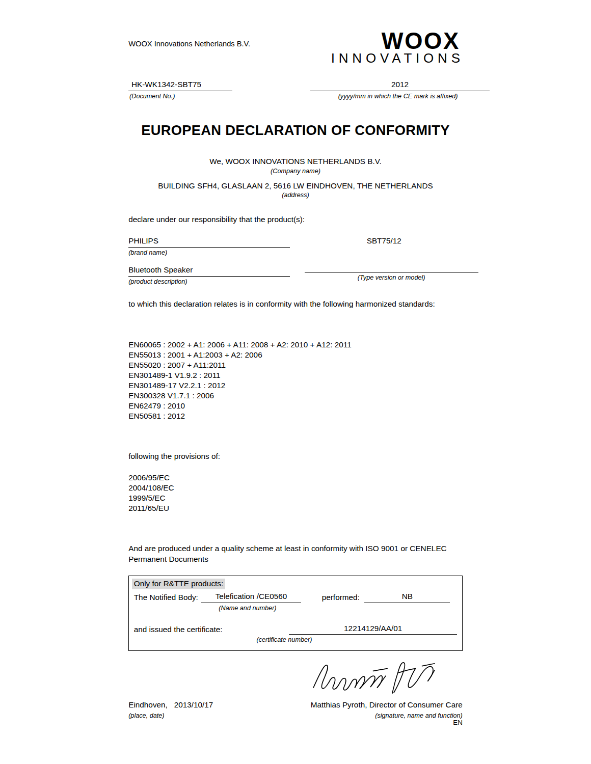WOOX Innovations Netherlands B.V.
WOOX
INNOVATIONS
HK-WK1342-SBT75
(Document No.)
2012
(yyyy/mm in which the CE mark is affixed)
EUROPEAN DECLARATION OF CONFORMITY
We, WOOX INNOVATIONS NETHERLANDS B.V.
(Company name)
BUILDING SFH4, GLASLAAN 2, 5616 LW EINDHOVEN, THE NETHERLANDS
(address)
declare under our responsibility that the product(s):
PHILIPS
(brand name)
Bluetooth Speaker
(product description)
SBT75/12
(Type version or model)
to which this declaration relates is in conformity with the following harmonized standards:
EN60065 : 2002 + A1: 2006 + A11: 2008 + A2: 2010 + A12: 2011
EN55013 : 2001 + A1:2003 + A2: 2006
EN55020 : 2007 + A11:2011
EN301489-1 V1.9.2 : 2011
EN301489-17 V2.2.1 : 2012
EN300328 V1.7.1 : 2006
EN62479 : 2010
EN50581 : 2012
following the provisions of:
2006/95/EC
2004/108/EC
1999/5/EC
2011/65/EU
And are produced under a quality scheme at least in conformity with ISO 9001 or CENELEC Permanent Documents
Only for R&TTE products:
The Notified Body:
Telefication /CE0560
performed:
NB
(Name and number)
and issued the certificate:
12214129/AA/01
(certificate number)
Eindhoven, 2013/10/17
(place, date)
Matthias Pyroth, Director of Consumer Care
(signature, name and function)
EN